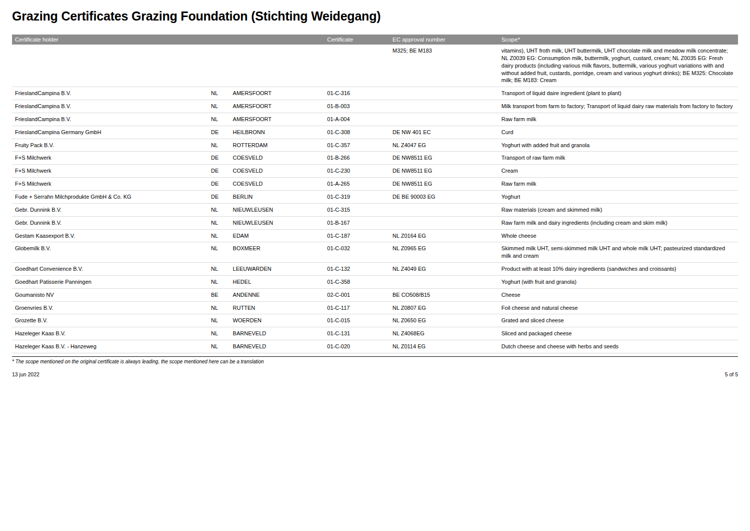Grazing Certificates Grazing Foundation (Stichting Weidegang)
| Certificate holder | Certificate | EC approval number | Scope* |
| --- | --- | --- | --- |
| | | | | M325; BE M183 | vitamins), UHT froth milk, UHT buttermilk, UHT chocolate milk and meadow milk concentrate; NL Z0039 EG: Consumption milk, buttermilk, yoghurt, custard, cream; NL Z0035 EG: Fresh dairy products (including various milk flavors, buttermilk, various yoghurt variations with and without added fruit, custards, porridge, cream and various yoghurt drinks); BE M325: Chocolate milk; BE M183: Cream |
| FrieslandCampina B.V. | NL | AMERSFOORT | 01-C-316 | | Transport of liquid daire ingredient (plant to plant) |
| FrieslandCampina B.V. | NL | AMERSFOORT | 01-B-003 | | Milk transport from farm to factory; Transport of liquid dairy raw materials from factory to factory |
| FrieslandCampina B.V. | NL | AMERSFOORT | 01-A-004 | | Raw farm milk |
| FrieslandCampina Germany GmbH | DE | HEILBRONN | 01-C-308 | DE NW 401 EC | Curd |
| Fruity Pack B.V. | NL | ROTTERDAM | 01-C-357 | NL Z4047 EG | Yoghurt with added fruit and granola |
| F+S Milchwerk | DE | COESVELD | 01-B-266 | DE NW8511 EG | Transport of raw farm milk |
| F+S Milchwerk | DE | COESVELD | 01-C-230 | DE NW8511 EG | Cream |
| F+S Milchwerk | DE | COESVELD | 01-A-265 | DE NW8511 EG | Raw farm milk |
| Fude + Serrahn Milchprodukte GmbH & Co. KG | DE | BERLIN | 01-C-319 | DE BE 90003 EG | Yoghurt |
| Gebr. Dunnink B.V. | NL | NIEUWLEUSEN | 01-C-315 | | Raw materials (cream and skimmed milk) |
| Gebr. Dunnink B.V. | NL | NIEUWLEUSEN | 01-B-167 | | Raw farm milk and dairy ingredients (including cream and skim milk) |
| Gestam Kaasexport B.V. | NL | EDAM | 01-C-187 | NL Z0164 EG | Whole cheese |
| Globemilk B.V. | NL | BOXMEER | 01-C-032 | NL Z0965 EG | Skimmed milk UHT, semi-skimmed milk UHT and whole milk UHT; pasteurized standardized milk and cream |
| Goedhart Convenience B.V. | NL | LEEUWARDEN | 01-C-132 | NL Z4049 EG | Product with at least 10% dairy ingredients (sandwiches and croissants) |
| Goedhart Patisserie Panningen | NL | HEDEL | 01-C-358 | | Yoghurt (with fruit and granola) |
| Goumanisto NV | BE | ANDENNE | 02-C-001 | BE CO508/B15 | Cheese |
| Groenvries B.V. | NL | RUTTEN | 01-C-117 | NL Z0807 EG | Foil cheese and natural cheese |
| Grozette B.V. | NL | WOERDEN | 01-C-015 | NL Z0650 EG | Grated and sliced cheese |
| Hazeleger Kaas B.V. | NL | BARNEVELD | 01-C-131 | NL Z4068EG | Sliced and packaged cheese |
| Hazeleger Kaas B.V. - Hanzeweg | NL | BARNEVELD | 01-C-020 | NL Z0114 EG | Dutch cheese and cheese with herbs and seeds |
* The scope mentioned on the original certificate is always leading, the scope mentioned here can be a translation
13 jun 2022 5 of 5